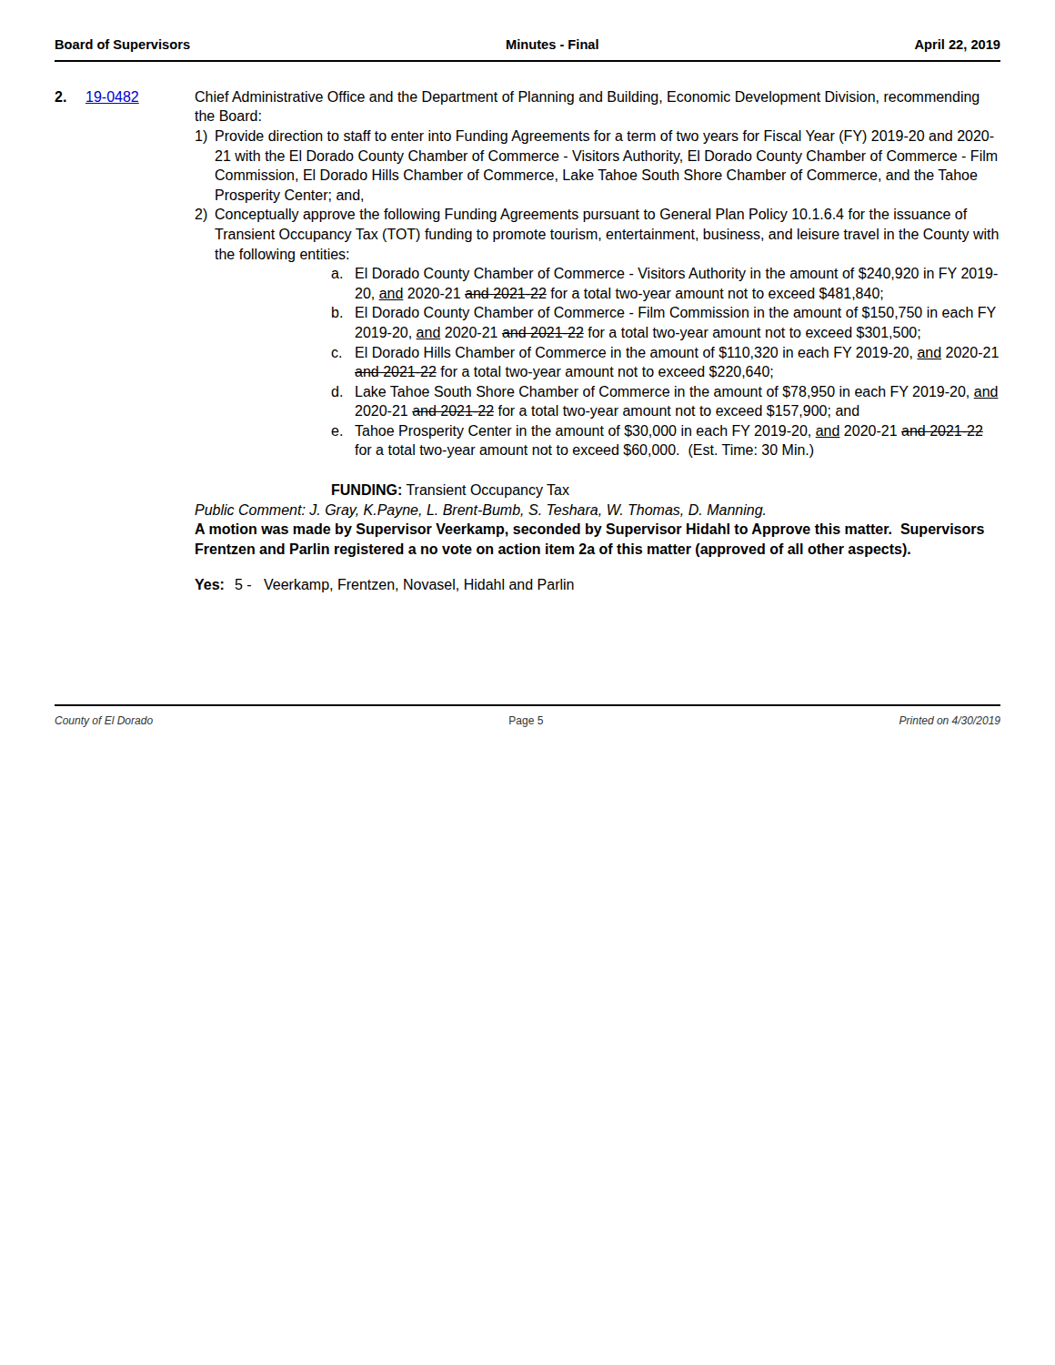Board of Supervisors
Minutes - Final
April 22, 2019
2.
19-0482
Chief Administrative Office and the Department of Planning and Building, Economic Development Division, recommending the Board:
1) Provide direction to staff to enter into Funding Agreements for a term of two years for Fiscal Year (FY) 2019-20 and 2020-21 with the El Dorado County Chamber of Commerce - Visitors Authority, El Dorado County Chamber of Commerce - Film Commission, El Dorado Hills Chamber of Commerce, Lake Tahoe South Shore Chamber of Commerce, and the Tahoe Prosperity Center; and,
2) Conceptually approve the following Funding Agreements pursuant to General Plan Policy 10.1.6.4 for the issuance of Transient Occupancy Tax (TOT) funding to promote tourism, entertainment, business, and leisure travel in the County with the following entities:
a. El Dorado County Chamber of Commerce - Visitors Authority in the amount of $240,920 in FY 2019-20, and 2020-21 and 2021-22 for a total two-year amount not to exceed $481,840;
b. El Dorado County Chamber of Commerce - Film Commission in the amount of $150,750 in each FY 2019-20, and 2020-21 and 2021-22 for a total two-year amount not to exceed $301,500;
c. El Dorado Hills Chamber of Commerce in the amount of $110,320 in each FY 2019-20, and 2020-21 and 2021-22 for a total two-year amount not to exceed $220,640;
d. Lake Tahoe South Shore Chamber of Commerce in the amount of $78,950 in each FY 2019-20, and 2020-21 and 2021-22 for a total two-year amount not to exceed $157,900; and
e. Tahoe Prosperity Center in the amount of $30,000 in each FY 2019-20, and 2020-21 and 2021-22 for a total two-year amount not to exceed $60,000. (Est. Time: 30 Min.)
FUNDING: Transient Occupancy Tax
Public Comment: J. Gray, K.Payne, L. Brent-Bumb, S. Teshara, W. Thomas, D. Manning.
A motion was made by Supervisor Veerkamp, seconded by Supervisor Hidahl to Approve this matter. Supervisors Frentzen and Parlin registered a no vote on action item 2a of this matter (approved of all other aspects).
Yes: 5 - Veerkamp, Frentzen, Novasel, Hidahl and Parlin
County of El Dorado
Page 5
Printed on 4/30/2019